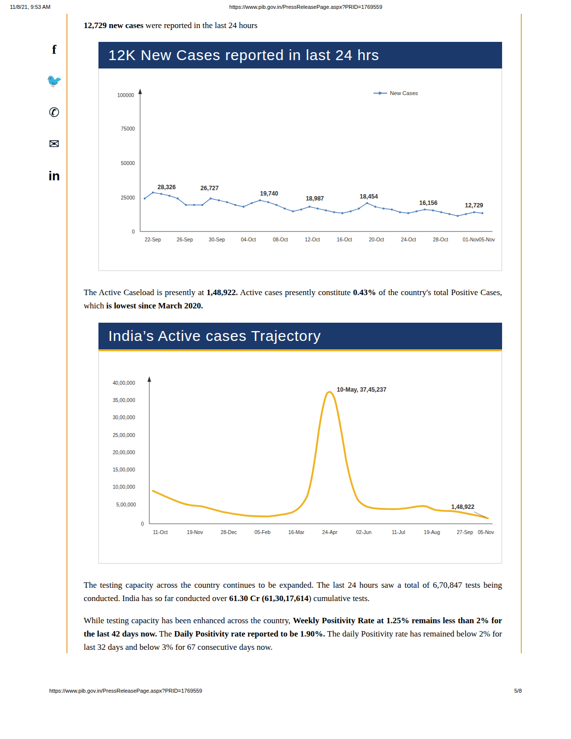11/8/21, 9:53 AM https://www.pib.gov.in/PressReleasePage.aspx?PRID=1769559
f
🐦
✆
✉
in
12,729 new cases were reported in the last 24 hours
12K New Cases reported in last 24 hrs
New Cases 100000 75000 50000 25000 0 22-Sep 26-Sep 30-Sep 04-Oct 08-Oct 12-Oct 16-Oct 20-Oct 24-Oct 28-Oct 01-Nov 05-Nov 28,326 26,727 19,740 18,987 18,454 16,156 12,729
The Active Caseload is presently at 1,48,922. Active cases presently constitute 0.43% of the country's total Positive Cases, which is lowest since March 2020.
India’s Active cases Trajectory
40,00,000 35,00,000 30,00,000 25,00,000 20,00,000 15,00,000 10,00,000 5,00,000 0 11-Oct 19-Nov 28-Dec 05-Feb 16-Mar 24-Apr 02-Jun 11-Jul 19-Aug 27-Sep 05-Nov 10-May, 37,45,237 1,48,922
The testing capacity across the country continues to be expanded. The last 24 hours saw a total of 6,70,847 tests being conducted. India has so far conducted over 61.30 Cr (61,30,17,614) cumulative tests.
While testing capacity has been enhanced across the country, Weekly Positivity Rate at 1.25% remains less than 2% for the last 42 days now. The Daily Positivity rate reported to be 1.90%. The daily Positivity rate has remained below 2% for last 32 days and below 3% for 67 consecutive days now.
https://www.pib.gov.in/PressReleasePage.aspx?PRID=1769559 5/8